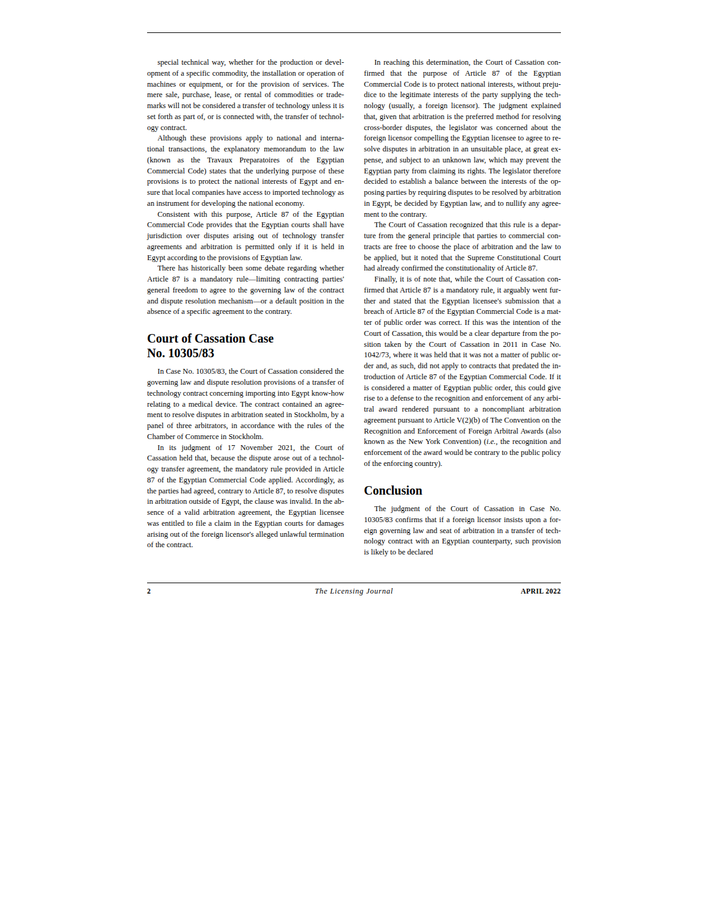special technical way, whether for the production or development of a specific commodity, the installation or operation of machines or equipment, or for the provision of services. The mere sale, purchase, lease, or rental of commodities or trademarks will not be considered a transfer of technology unless it is set forth as part of, or is connected with, the transfer of technology contract.
Although these provisions apply to national and international transactions, the explanatory memorandum to the law (known as the Travaux Preparatoires of the Egyptian Commercial Code) states that the underlying purpose of these provisions is to protect the national interests of Egypt and ensure that local companies have access to imported technology as an instrument for developing the national economy.
Consistent with this purpose, Article 87 of the Egyptian Commercial Code provides that the Egyptian courts shall have jurisdiction over disputes arising out of technology transfer agreements and arbitration is permitted only if it is held in Egypt according to the provisions of Egyptian law.
There has historically been some debate regarding whether Article 87 is a mandatory rule—limiting contracting parties' general freedom to agree to the governing law of the contract and dispute resolution mechanism—or a default position in the absence of a specific agreement to the contrary.
Court of Cassation Case
No. 10305/83
In Case No. 10305/83, the Court of Cassation considered the governing law and dispute resolution provisions of a transfer of technology contract concerning importing into Egypt know-how relating to a medical device. The contract contained an agreement to resolve disputes in arbitration seated in Stockholm, by a panel of three arbitrators, in accordance with the rules of the Chamber of Commerce in Stockholm.
In its judgment of 17 November 2021, the Court of Cassation held that, because the dispute arose out of a technology transfer agreement, the mandatory rule provided in Article 87 of the Egyptian Commercial Code applied. Accordingly, as the parties had agreed, contrary to Article 87, to resolve disputes in arbitration outside of Egypt, the clause was invalid. In the absence of a valid arbitration agreement, the Egyptian licensee was entitled to file a claim in the Egyptian courts for damages arising out of the foreign licensor's alleged unlawful termination of the contract.
In reaching this determination, the Court of Cassation confirmed that the purpose of Article 87 of the Egyptian Commercial Code is to protect national interests, without prejudice to the legitimate interests of the party supplying the technology (usually, a foreign licensor). The judgment explained that, given that arbitration is the preferred method for resolving cross-border disputes, the legislator was concerned about the foreign licensor compelling the Egyptian licensee to agree to resolve disputes in arbitration in an unsuitable place, at great expense, and subject to an unknown law, which may prevent the Egyptian party from claiming its rights. The legislator therefore decided to establish a balance between the interests of the opposing parties by requiring disputes to be resolved by arbitration in Egypt, be decided by Egyptian law, and to nullify any agreement to the contrary.
The Court of Cassation recognized that this rule is a departure from the general principle that parties to commercial contracts are free to choose the place of arbitration and the law to be applied, but it noted that the Supreme Constitutional Court had already confirmed the constitutionality of Article 87.
Finally, it is of note that, while the Court of Cassation confirmed that Article 87 is a mandatory rule, it arguably went further and stated that the Egyptian licensee's submission that a breach of Article 87 of the Egyptian Commercial Code is a matter of public order was correct. If this was the intention of the Court of Cassation, this would be a clear departure from the position taken by the Court of Cassation in 2011 in Case No. 1042/73, where it was held that it was not a matter of public order and, as such, did not apply to contracts that predated the introduction of Article 87 of the Egyptian Commercial Code. If it is considered a matter of Egyptian public order, this could give rise to a defense to the recognition and enforcement of any arbitral award rendered pursuant to a noncompliant arbitration agreement pursuant to Article V(2)(b) of The Convention on the Recognition and Enforcement of Foreign Arbitral Awards (also known as the New York Convention) (i.e., the recognition and enforcement of the award would be contrary to the public policy of the enforcing country).
Conclusion
The judgment of the Court of Cassation in Case No. 10305/83 confirms that if a foreign licensor insists upon a foreign governing law and seat of arbitration in a transfer of technology contract with an Egyptian counterparty, such provision is likely to be declared
2
The Licensing Journal
APRIL 2022